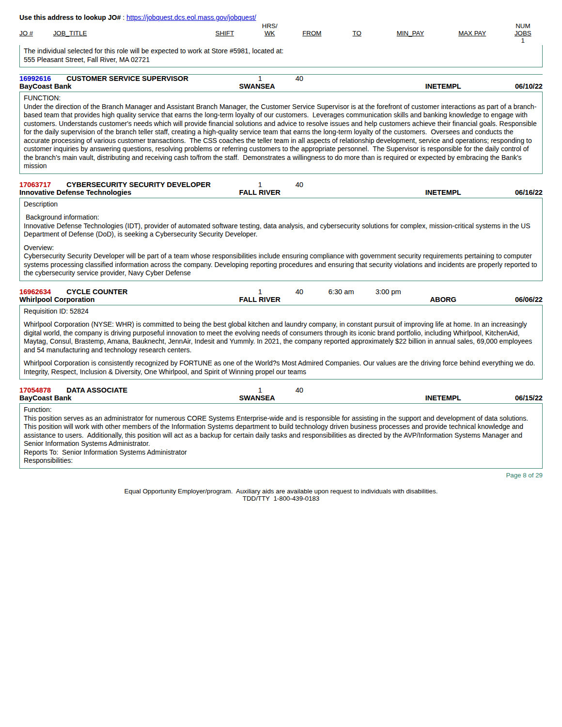Use this address to lookup JO# : https://jobquest.dcs.eol.mass.gov/jobquest/
| | | | HRS/ | | | | | NUM |
| JO # | JOB_TITLE | SHIFT | WK | FROM | TO | MIN_PAY | MAX PAY | JOBS |
| | 1 |
The individual selected for this role will be expected to work at Store #5981, located at:
555 Pleasant Street, Fall River, MA 02721
| 16992616 | CUSTOMER SERVICE SUPERVISOR | 1 | 40 | | | | |
| BayCoast Bank | SWANSEA | | | INETEMPL | 06/10/22 |
FUNCTION:
Under the direction of the Branch Manager and Assistant Branch Manager, the Customer Service Supervisor is at the forefront of customer interactions as part of a branch-based team that provides high quality service that earns the long-term loyalty of our customers. Leverages communication skills and banking knowledge to engage with customers. Understands customer's needs which will provide financial solutions and advice to resolve issues and help customers achieve their financial goals. Responsible for the daily supervision of the branch teller staff, creating a high-quality service team that earns the long-term loyalty of the customers. Oversees and conducts the accurate processing of various customer transactions. The CSS coaches the teller team in all aspects of relationship development, service and operations; responding to customer inquiries by answering questions, resolving problems or referring customers to the appropriate personnel. The Supervisor is responsible for the daily control of the branch's main vault, distributing and receiving cash to/from the staff. Demonstrates a willingness to do more than is required or expected by embracing the Bank's mission
| 17063717 | CYBERSECURITY SECURITY DEVELOPER | 1 | 40 | | | | |
| Innovative Defense Technologies | FALL RIVER | | | INETEMPL | 06/16/22 |
Description
Background information:
Innovative Defense Technologies (IDT), provider of automated software testing, data analysis, and cybersecurity solutions for complex, mission-critical systems in the US Department of Defense (DoD), is seeking a Cybersecurity Security Developer.
Overview:
Cybersecurity Security Developer will be part of a team whose responsibilities include ensuring compliance with government security requirements pertaining to computer systems processing classified information across the company. Developing reporting procedures and ensuring that security violations and incidents are properly reported to the cybersecurity service provider, Navy Cyber Defense
| 16962634 | CYCLE COUNTER | 1 | 40 | 6:30 am | 3:00 pm | | |
| Whirlpool Corporation | FALL RIVER | | | ABORG | 06/06/22 |
Requisition ID: 52824
Whirlpool Corporation (NYSE: WHR) is committed to being the best global kitchen and laundry company, in constant pursuit of improving life at home. In an increasingly digital world, the company is driving purposeful innovation to meet the evolving needs of consumers through its iconic brand portfolio, including Whirlpool, KitchenAid, Maytag, Consul, Brastemp, Amana, Bauknecht, JennAir, Indesit and Yummly. In 2021, the company reported approximately $22 billion in annual sales, 69,000 employees and 54 manufacturing and technology research centers.
Whirlpool Corporation is consistently recognized by FORTUNE as one of the World?s Most Admired Companies. Our values are the driving force behind everything we do. Integrity, Respect, Inclusion & Diversity, One Whirlpool, and Spirit of Winning propel our teams
| 17054878 | DATA ASSOCIATE | 1 | 40 | | | | |
| BayCoast Bank | SWANSEA | | | INETEMPL | 06/15/22 |
Function:
This position serves as an administrator for numerous CORE Systems Enterprise-wide and is responsible for assisting in the support and development of data solutions. This position will work with other members of the Information Systems department to build technology driven business processes and provide technical knowledge and assistance to users. Additionally, this position will act as a backup for certain daily tasks and responsibilities as directed by the AVP/Information Systems Manager and Senior Information Systems Administrator.
Reports To: Senior Information Systems Administrator
Responsibilities:
Page 8 of 29
Equal Opportunity Employer/program. Auxiliary aids are available upon request to individuals with disabilities.
TDD/TTY 1-800-439-0183